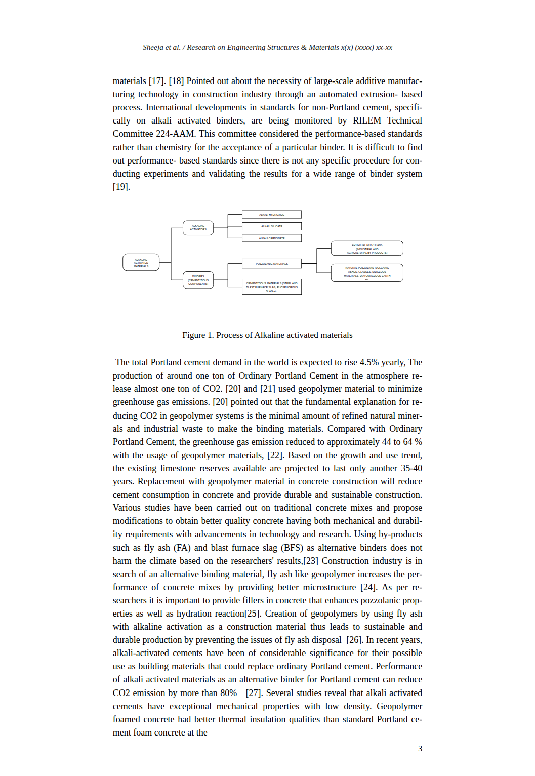Sheeja et al. / Research on Engineering Structures & Materials x(x) (xxxx) xx-xx
materials [17]. [18] Pointed out about the necessity of large-scale additive manufacturing technology in construction industry through an automated extrusion- based process. International developments in standards for non-Portland cement, specifically on alkali activated binders, are being monitored by RILEM Technical Committee 224-AAM. This committee considered the performance-based standards rather than chemistry for the acceptance of a particular binder. It is difficult to find out performance- based standards since there is not any specific procedure for conducting experiments and validating the results for a wide range of binder system [19].
ALAKLINE ACTIVATED MATERIALS ALKALINE ACTIVATORS BINDERS (CEMENTITIOUS COMPONENTS) ALKALI HYDROXIDE ALKALI SILICATE ALKALI CARBONATE POZZOLANIC MATERIALS CEMENTITIOUS MATERIALS (STEEL AND BLAST FURNACE SLAG, PHOSPHOROUS SLAG etc. ARTIFICIAL POZZOLANS (INDUSTRIAL AND AGRICULTURAL BY PRODUCTS) NATURAL POZZOLANS (VOLCANIC ASHES, GLASSES, SILICEOUS MATERIALS, DIATOMACEOUS EARTH etc
Figure 1. Process of Alkaline activated materials
The total Portland cement demand in the world is expected to rise 4.5% yearly, The production of around one ton of Ordinary Portland Cement in the atmosphere release almost one ton of CO2. [20] and [21] used geopolymer material to minimize greenhouse gas emissions. [20] pointed out that the fundamental explanation for reducing CO2 in geopolymer systems is the minimal amount of refined natural minerals and industrial waste to make the binding materials. Compared with Ordinary Portland Cement, the greenhouse gas emission reduced to approximately 44 to 64 % with the usage of geopolymer materials, [22]. Based on the growth and use trend, the existing limestone reserves available are projected to last only another 35-40 years. Replacement with geopolymer material in concrete construction will reduce cement consumption in concrete and provide durable and sustainable construction. Various studies have been carried out on traditional concrete mixes and propose modifications to obtain better quality concrete having both mechanical and durability requirements with advancements in technology and research. Using by-products such as fly ash (FA) and blast furnace slag (BFS) as alternative binders does not harm the climate based on the researchers' results,[23] Construction industry is in search of an alternative binding material, fly ash like geopolymer increases the performance of concrete mixes by providing better microstructure [24]. As per researchers it is important to provide fillers in concrete that enhances pozzolanic properties as well as hydration reaction[25]. Creation of geopolymers by using fly ash with alkaline activation as a construction material thus leads to sustainable and durable production by preventing the issues of fly ash disposal [26]. In recent years, alkali-activated cements have been of considerable significance for their possible use as building materials that could replace ordinary Portland cement. Performance of alkali activated materials as an alternative binder for Portland cement can reduce CO2 emission by more than 80% [27]. Several studies reveal that alkali activated cements have exceptional mechanical properties with low density. Geopolymer foamed concrete had better thermal insulation qualities than standard Portland cement foam concrete at the
3